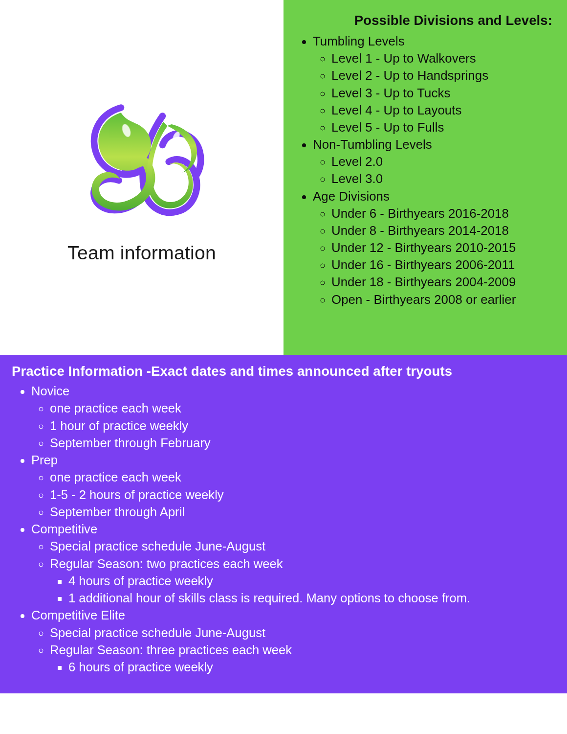Team information
Possible Divisions and Levels:
Tumbling Levels
Level 1 - Up to Walkovers
Level 2 - Up to Handsprings
Level 3 - Up to Tucks
Level 4 - Up to Layouts
Level 5 - Up to Fulls
Non-Tumbling Levels
Level 2.0
Level 3.0
Age Divisions
Under 6 - Birthyears 2016-2018
Under 8 - Birthyears 2014-2018
Under 12 - Birthyears 2010-2015
Under 16 - Birthyears 2006-2011
Under 18 - Birthyears 2004-2009
Open - Birthyears 2008 or earlier
Practice Information -Exact dates and times announced after tryouts
Novice
one practice each week
1 hour of practice weekly
September through February
Prep
one practice each week
1-5 - 2 hours of practice weekly
September through April
Competitive
Special practice schedule June-August
Regular Season: two practices each week
4 hours of practice weekly
1 additional hour of skills class is required. Many options to choose from.
Competitive Elite
Special practice schedule June-August
Regular Season: three practices each week
6 hours of practice weekly